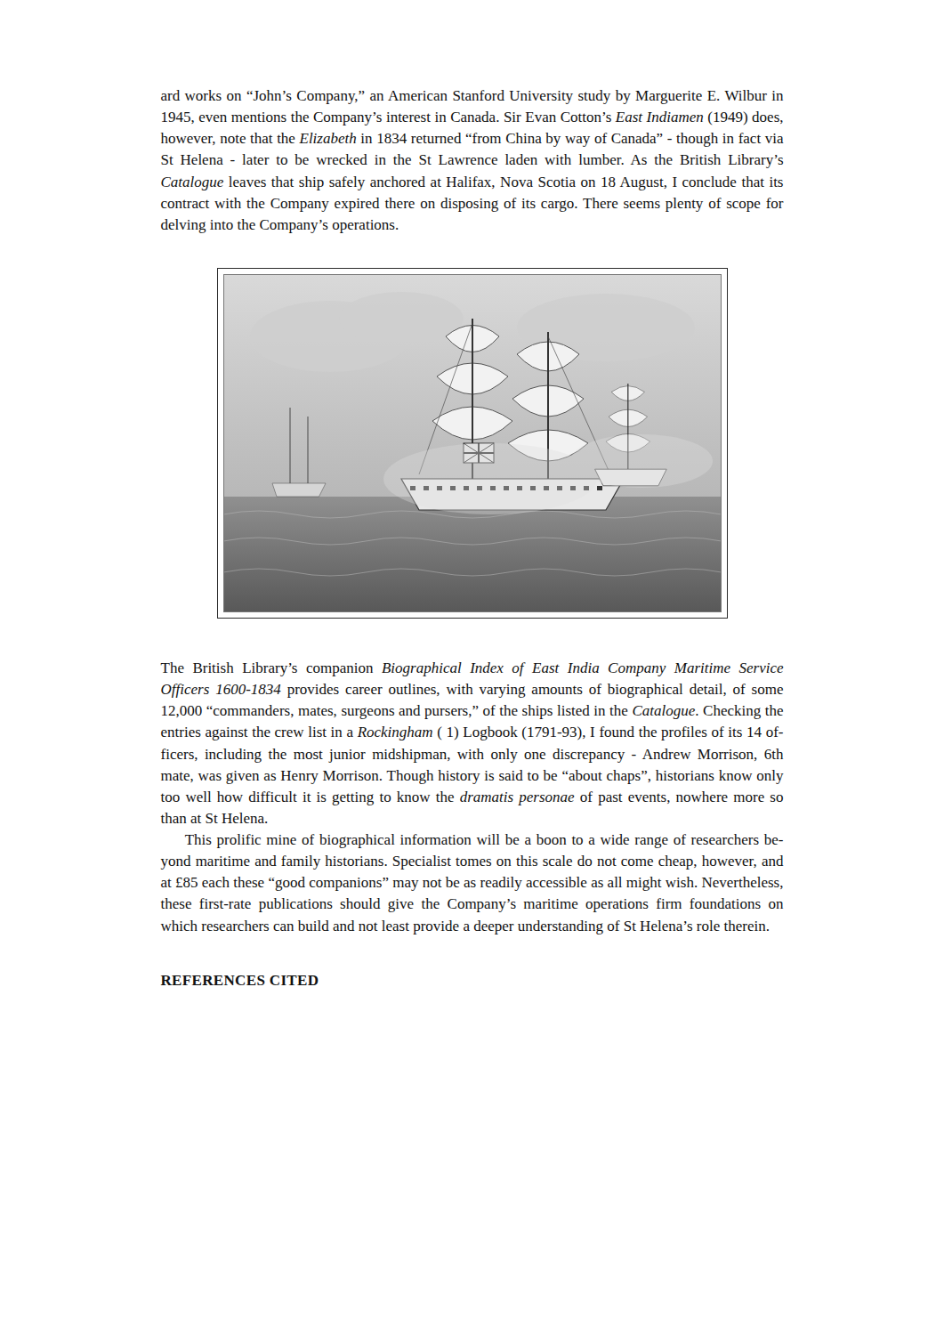ard works on “John’s Company,” an American Stanford University study by Marguerite E. Wilbur in 1945, even mentions the Company’s interest in Canada. Sir Evan Cotton’s East Indiamen (1949) does, however, note that the Elizabeth in 1834 returned “from China by way of Canada” - though in fact via St Helena - later to be wrecked in the St Lawrence laden with lumber. As the British Library’s Catalogue leaves that ship safely anchored at Halifax, Nova Scotia on 18 August, I conclude that its contract with the Company expired there on disposing of its cargo. There seems plenty of scope for delving into the Company’s operations.
The British Library’s companion Biographical Index of East India Company Maritime Service Officers 1600-1834 provides career outlines, with varying amounts of biographical detail, of some 12,000 “commanders, mates, surgeons and pursers,” of the ships listed in the Catalogue. Checking the entries against the crew list in a Rockingham ( 1) Logbook (1791-93), I found the profiles of its 14 officers, including the most junior midshipman, with only one discrepancy - Andrew Morrison, 6th mate, was given as Henry Morrison. Though history is said to be “about chaps”, historians know only too well how difficult it is getting to know the dramatis personae of past events, nowhere more so than at St Helena.
This prolific mine of biographical information will be a boon to a wide range of researchers beyond maritime and family historians. Specialist tomes on this scale do not come cheap, however, and at £85 each these “good companions” may not be as readily accessible as all might wish. Nevertheless, these first-rate publications should give the Company’s maritime operations firm foundations on which researchers can build and not least provide a deeper understanding of St Helena’s role therein.
REFERENCES CITED